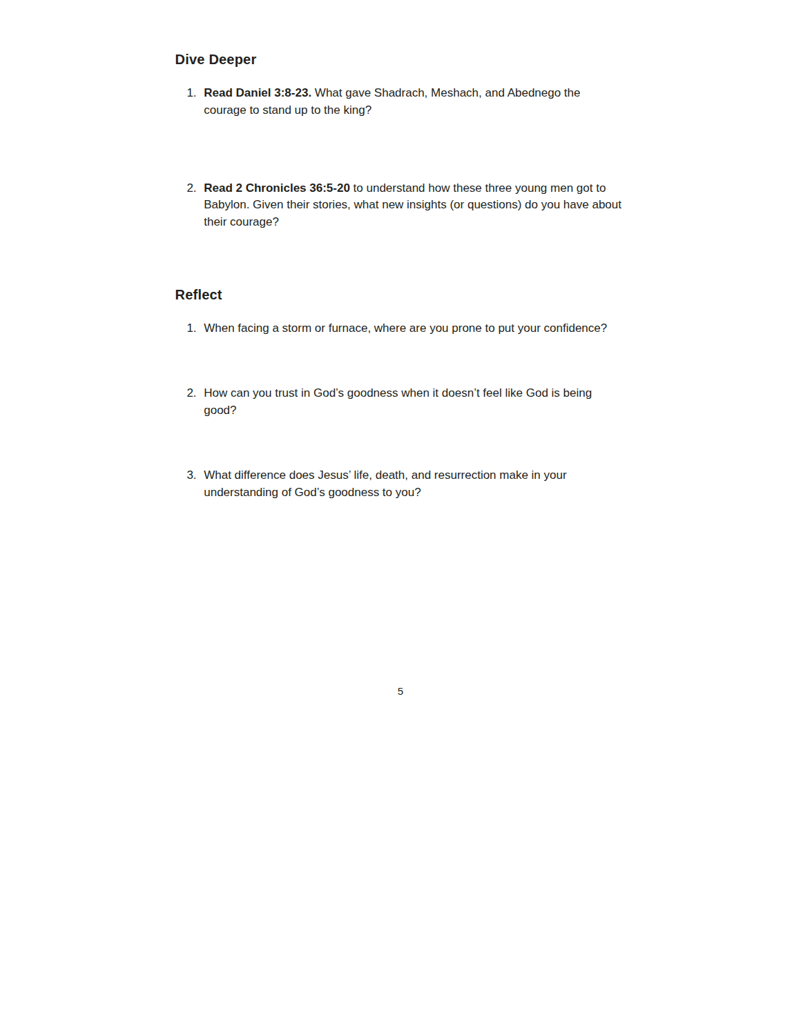Dive Deeper
Read Daniel 3:8-23. What gave Shadrach, Meshach, and Abednego the courage to stand up to the king?
Read 2 Chronicles 36:5-20 to understand how these three young men got to Babylon. Given their stories, what new insights (or questions) do you have about their courage?
Reflect
When facing a storm or furnace, where are you prone to put your confidence?
How can you trust in God’s goodness when it doesn’t feel like God is being good?
What difference does Jesus’ life, death, and resurrection make in your understanding of God’s goodness to you?
5